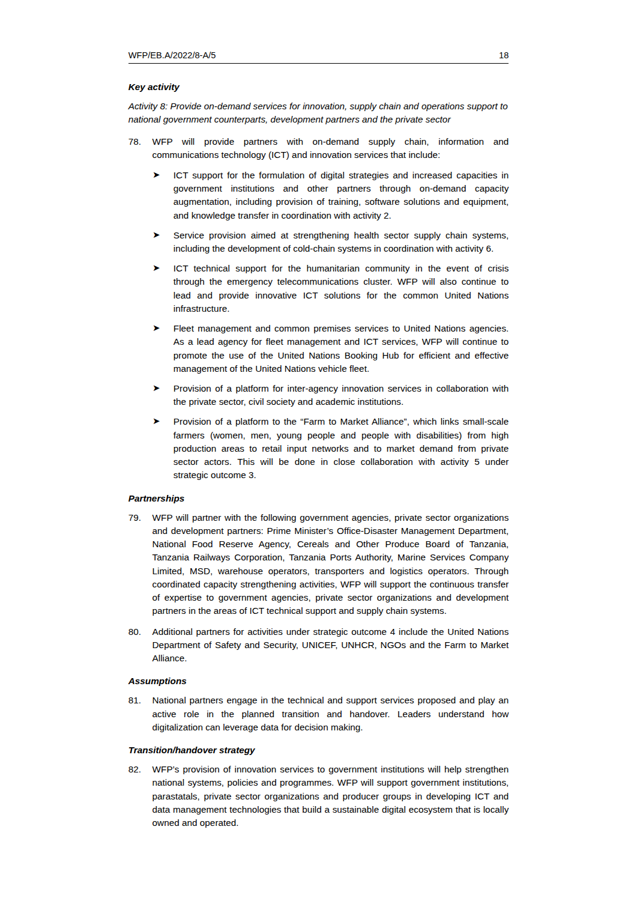WFP/EB.A/2022/8-A/5 18
Key activity
Activity 8: Provide on-demand services for innovation, supply chain and operations support to national government counterparts, development partners and the private sector
78.
WFP will provide partners with on-demand supply chain, information and communications technology (ICT) and innovation services that include:
ICT support for the formulation of digital strategies and increased capacities in government institutions and other partners through on-demand capacity augmentation, including provision of training, software solutions and equipment, and knowledge transfer in coordination with activity 2.
Service provision aimed at strengthening health sector supply chain systems, including the development of cold-chain systems in coordination with activity 6.
ICT technical support for the humanitarian community in the event of crisis through the emergency telecommunications cluster. WFP will also continue to lead and provide innovative ICT solutions for the common United Nations infrastructure.
Fleet management and common premises services to United Nations agencies. As a lead agency for fleet management and ICT services, WFP will continue to promote the use of the United Nations Booking Hub for efficient and effective management of the United Nations vehicle fleet.
Provision of a platform for inter-agency innovation services in collaboration with the private sector, civil society and academic institutions.
Provision of a platform to the “Farm to Market Alliance”, which links small-scale farmers (women, men, young people and people with disabilities) from high production areas to retail input networks and to market demand from private sector actors. This will be done in close collaboration with activity 5 under strategic outcome 3.
Partnerships
79.
WFP will partner with the following government agencies, private sector organizations and development partners: Prime Minister’s Office-Disaster Management Department, National Food Reserve Agency, Cereals and Other Produce Board of Tanzania, Tanzania Railways Corporation, Tanzania Ports Authority, Marine Services Company Limited, MSD, warehouse operators, transporters and logistics operators. Through coordinated capacity strengthening activities, WFP will support the continuous transfer of expertise to government agencies, private sector organizations and development partners in the areas of ICT technical support and supply chain systems.
80.
Additional partners for activities under strategic outcome 4 include the United Nations Department of Safety and Security, UNICEF, UNHCR, NGOs and the Farm to Market Alliance.
Assumptions
81.
National partners engage in the technical and support services proposed and play an active role in the planned transition and handover. Leaders understand how digitalization can leverage data for decision making.
Transition/handover strategy
82.
WFP’s provision of innovation services to government institutions will help strengthen national systems, policies and programmes. WFP will support government institutions, parastatals, private sector organizations and producer groups in developing ICT and data management technologies that build a sustainable digital ecosystem that is locally owned and operated.